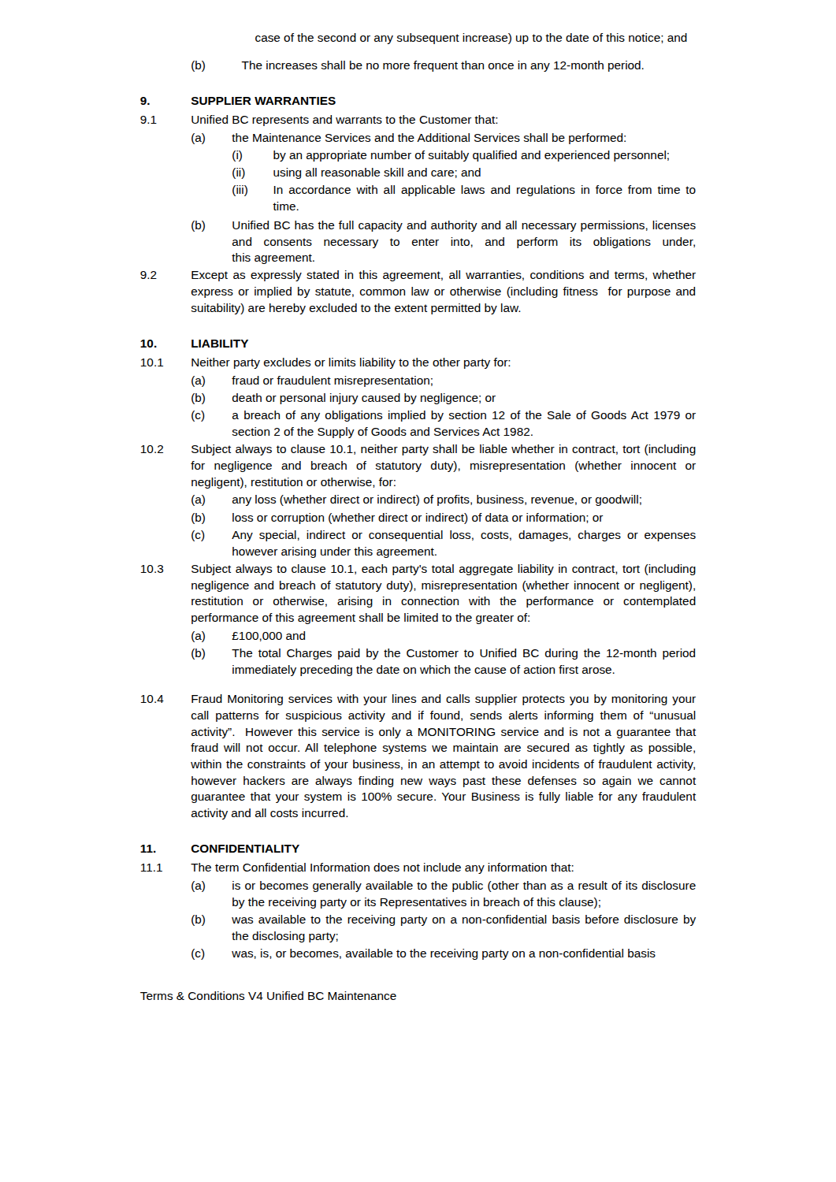case of the second or any subsequent increase) up to the date of this notice; and
(b)
The increases shall be no more frequent than once in any 12-month period.
9. Supplier Warranties
9.1
Unified BC represents and warrants to the Customer that:
(a) the Maintenance Services and the Additional Services shall be performed:
(i) by an appropriate number of suitably qualified and experienced personnel;
(ii) using all reasonable skill and care; and
(iii) In accordance with all applicable laws and regulations in force from time to time.
(b) Unified BC has the full capacity and authority and all necessary permissions, licenses and consents necessary to enter into, and perform its obligations under, this agreement.
9.2
Except as expressly stated in this agreement, all warranties, conditions and terms, whether express or implied by statute, common law or otherwise (including fitness for purpose and suitability) are hereby excluded to the extent permitted by law.
10. Liability
10.1
Neither party excludes or limits liability to the other party for:
(a) fraud or fraudulent misrepresentation;
(b) death or personal injury caused by negligence; or
(c) a breach of any obligations implied by section 12 of the Sale of Goods Act 1979 or section 2 of the Supply of Goods and Services Act 1982.
10.2
Subject always to clause 10.1, neither party shall be liable whether in contract, tort (including for negligence and breach of statutory duty), misrepresentation (whether innocent or negligent), restitution or otherwise, for:
(a) any loss (whether direct or indirect) of profits, business, revenue, or goodwill;
(b) loss or corruption (whether direct or indirect) of data or information; or
(c) Any special, indirect or consequential loss, costs, damages, charges or expenses however arising under this agreement.
10.3
Subject always to clause 10.1, each party's total aggregate liability in contract, tort (including negligence and breach of statutory duty), misrepresentation (whether innocent or negligent), restitution or otherwise, arising in connection with the performance or contemplated performance of this agreement shall be limited to the greater of:
(a)£100,000 and
(b) The total Charges paid by the Customer to Unified BC during the 12-month period immediately preceding the date on which the cause of action first arose.
10.4
Fraud Monitoring services with your lines and calls supplier protects you by monitoring your call patterns for suspicious activity and if found, sends alerts informing them of “unusual activity”. However this service is only a MONITORING service and is not a guarantee that fraud will not occur. All telephone systems we maintain are secured as tightly as possible, within the constraints of your business, in an attempt to avoid incidents of fraudulent activity, however hackers are always finding new ways past these defenses so again we cannot guarantee that your system is 100% secure. Your Business is fully liable for any fraudulent activity and all costs incurred.
11. Confidentiality
11.1
The term Confidential Information does not include any information that:
(a) is or becomes generally available to the public (other than as a result of its disclosure by the receiving party or its Representatives in breach of this clause);
(b) was available to the receiving party on a non-confidential basis before disclosure by the disclosing party;
(c) was, is, or becomes, available to the receiving party on a non-confidential basis
Terms & Conditions V4 Unified BC Maintenance